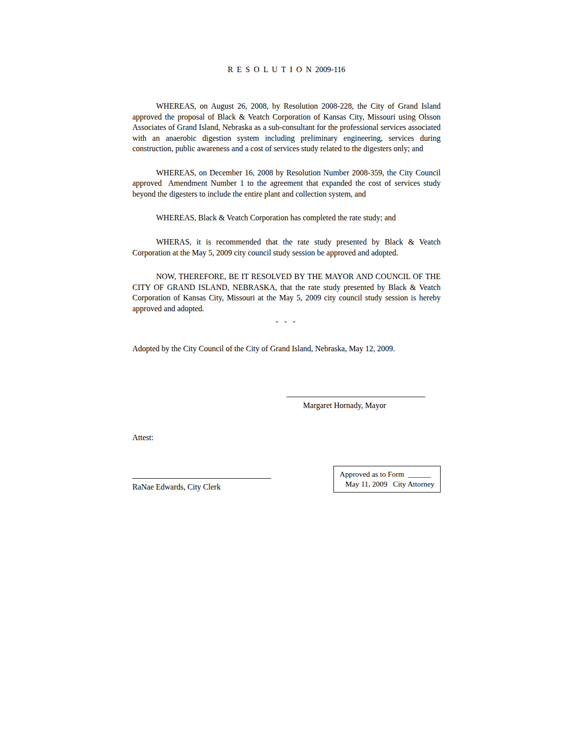R E S O L U T I O N2009-116
WHEREAS, on August 26, 2008, by Resolution 2008-228, the City of Grand Island approved the proposal of Black & Veatch Corporation of Kansas City, Missouri using Olsson Associates of Grand Island, Nebraska as a sub-consultant for the professional services associated with an anaerobic digestion system including preliminary engineering, services during construction, public awareness and a cost of services study related to the digesters only; and
WHEREAS, on December 16, 2008 by Resolution Number 2008-359, the City Council approved Amendment Number 1 to the agreement that expanded the cost of services study beyond the digesters to include the entire plant and collection system, and
WHEREAS, Black & Veatch Corporation has completed the rate study; and
WHERAS, it is recommended that the rate study presented by Black & Veatch Corporation at the May 5, 2009 city council study session be approved and adopted.
NOW, THEREFORE, BE IT RESOLVED BY THE MAYOR AND COUNCIL OF THE CITY OF GRAND ISLAND, NEBRASKA, that the rate study presented by Black & Veatch Corporation of Kansas City, Missouri at the May 5, 2009 city council study session is hereby approved and adopted.
- - -
Adopted by the City Council of the City of Grand Island, Nebraska, May 12, 2009.
Margaret Hornady, Mayor
Attest:
RaNae Edwards, City Clerk
Approved as to Form ______
May 11, 2009 City Attorney